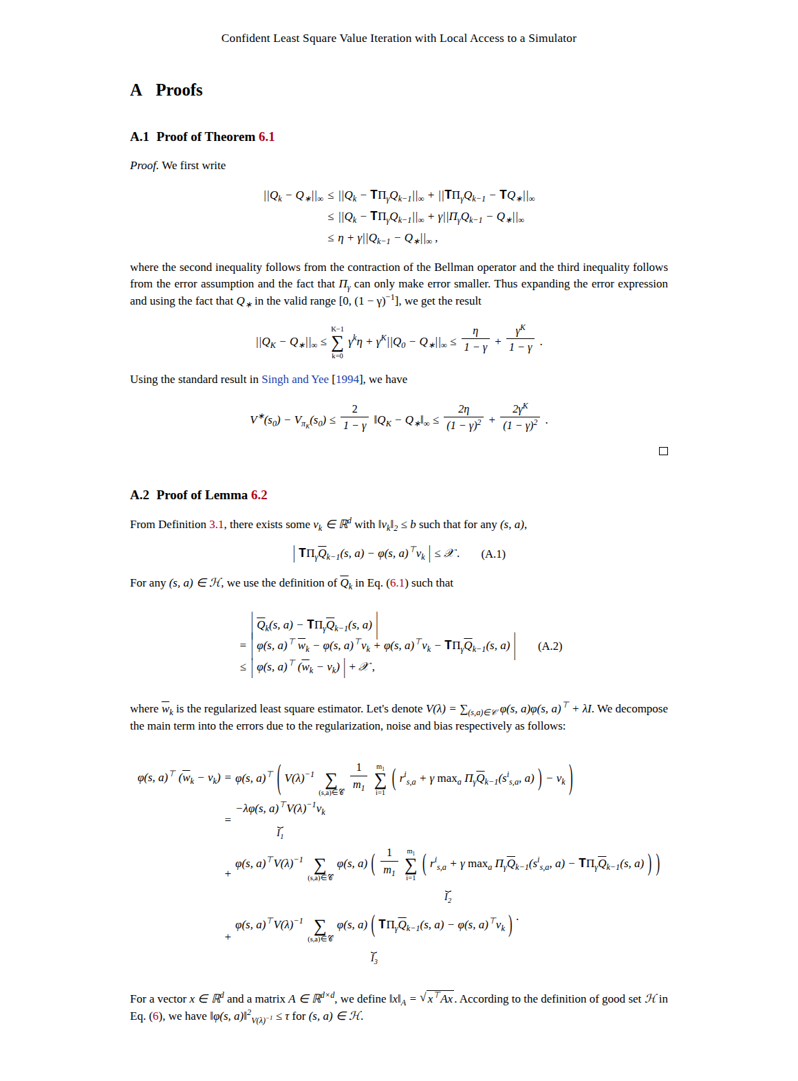Confident Least Square Value Iteration with Local Access to a Simulator
AProofs
A.1 Proof of Theorem 6.1
Proof. We first write
||Qk − Q∗||∞
≤
||Qk − 𝐓ΠγQk−1||∞ + ||𝐓ΠγQk−1 − 𝐓Q∗||∞
≤
||Qk − 𝐓ΠγQk−1||∞ + γ||ΠγQk−1 − Q∗||∞
≤
η + γ||Qk−1 − Q∗||∞ ,
where the second inequality follows from the contraction of the Bellman operator and the third inequality follows from the error assumption and the fact that Πγ can only make error smaller. Thus expanding the error expression and using the fact that Q∗ in the valid range [0, (1 − γ)−1], we get the result
||QK − Q∗||∞ ≤ K−1∑k=0 γkη + γK||Q0 − Q∗||∞ ≤ η 1 − γ + γK 1 − γ .
Using the standard result in Singh and Yee [1994], we have
V∗(s0) − VπK(s0) ≤ 21 − γ ‖QK − Q∗‖∞ ≤ 2η(1 − γ)2 + 2γK(1 − γ)2 .
A.2 Proof of Lemma 6.2
From Definition 3.1, there exists some vk ∈ ℝd with ‖vk‖2 ≤ b such that for any (s, a),
| 𝐓ΠγQk−1(s, a) − φ(s, a)⊤vk | ≤ 𝒳 .
(A.1)
For any (s, a) ∈ ℋ, we use the definition of Qk in Eq. (6.1) such that
| Qk(s, a) − 𝐓ΠγQk−1(s, a) |
=
| φ(s, a)⊤ wk − φ(s, a)⊤vk + φ(s, a)⊤vk − 𝐓ΠγQk−1(s, a) |
≤
| φ(s, a)⊤ (wk − vk) | + 𝒳 ,
(A.2)
where wk is the regularized least square estimator. Let's denote V(λ) = ∑(s,a)∈𝒞 φ(s, a)φ(s, a)⊤ + λI. We decompose the main term into the errors due to the regularization, noise and bias respectively as follows:
φ(s, a)⊤ (wk − vk)
=
φ(s, a)⊤ ( V(λ)−1 ∑(s,a)∈𝒞 1 m1 m1∑i=1 ( ris,a + γ maxa ΠγQk−1(sis,a, a) ) − vk )
=
−λφ(s, a)⊤V(λ)−1vk ⏟ I1
+
φ(s, a)⊤V(λ)−1 ∑(s,a)∈𝒞 φ(s, a) ( 1 m1 m1∑i=1 ( ris,a + γ maxa ΠγQk−1(sis,a, a) − 𝐓ΠγQk−1(s, a) ) ) ⏟ I2
+
φ(s, a)⊤V(λ)−1 ∑(s,a)∈𝒞 φ(s, a) ( 𝐓ΠγQk−1(s, a) − φ(s, a)⊤vk ) ⏟ I3 .
For a vector x ∈ ℝd and a matrix A ∈ ℝd×d, we define ‖x‖A = x⊤Ax. According to the definition of good set ℋ in Eq. (6), we have ‖φ(s, a)‖2V(λ)−1 ≤ τ for (s, a) ∈ ℋ.